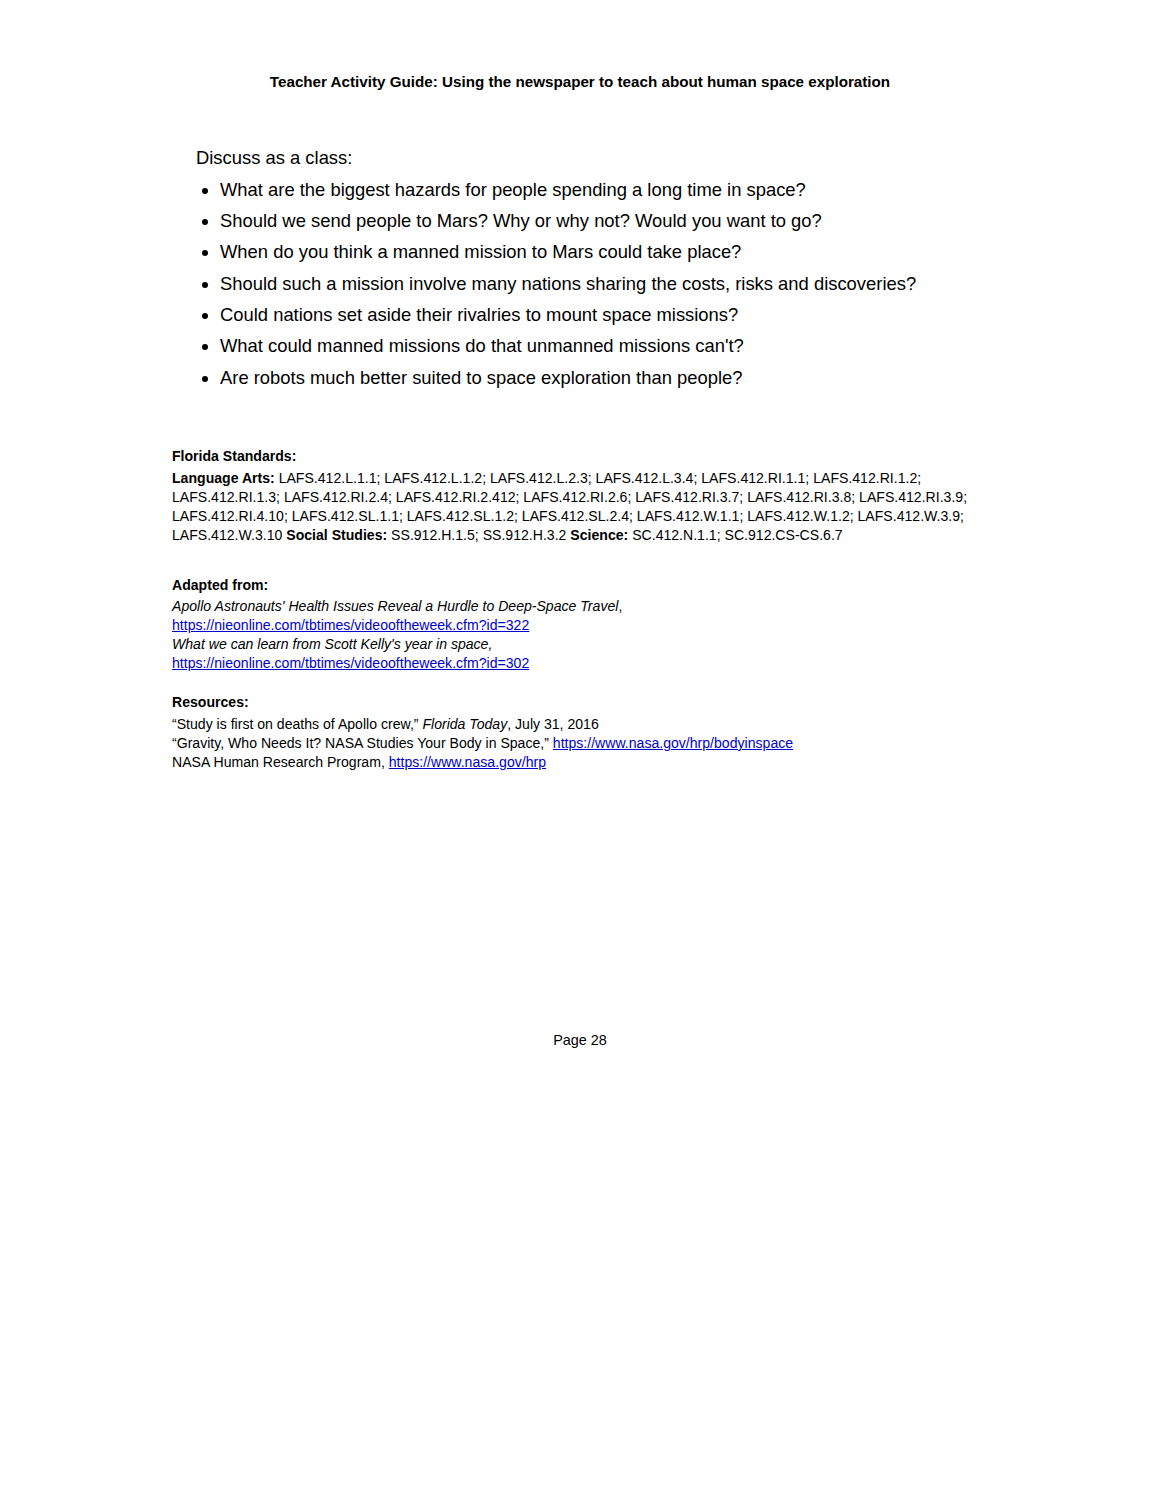Teacher Activity Guide: Using the newspaper to teach about human space exploration
Discuss as a class:
What are the biggest hazards for people spending a long time in space?
Should we send people to Mars? Why or why not? Would you want to go?
When do you think a manned mission to Mars could take place?
Should such a mission involve many nations sharing the costs, risks and discoveries?
Could nations set aside their rivalries to mount space missions?
What could manned missions do that unmanned missions can't?
Are robots much better suited to space exploration than people?
Florida Standards:
Language Arts: LAFS.412.L.1.1; LAFS.412.L.1.2; LAFS.412.L.2.3; LAFS.412.L.3.4; LAFS.412.RI.1.1; LAFS.412.RI.1.2; LAFS.412.RI.1.3; LAFS.412.RI.2.4; LAFS.412.RI.2.412; LAFS.412.RI.2.6; LAFS.412.RI.3.7; LAFS.412.RI.3.8; LAFS.412.RI.3.9; LAFS.412.RI.4.10; LAFS.412.SL.1.1; LAFS.412.SL.1.2; LAFS.412.SL.2.4; LAFS.412.W.1.1; LAFS.412.W.1.2; LAFS.412.W.3.9; LAFS.412.W.3.10 Social Studies: SS.912.H.1.5; SS.912.H.3.2 Science: SC.412.N.1.1; SC.912.CS-CS.6.7
Adapted from:
Apollo Astronauts' Health Issues Reveal a Hurdle to Deep-Space Travel,
https://nieonline.com/tbtimes/videooftheweek.cfm?id=322
What we can learn from Scott Kelly's year in space,
https://nieonline.com/tbtimes/videooftheweek.cfm?id=302
Resources:
“Study is first on deaths of Apollo crew,” Florida Today, July 31, 2016
“Gravity, Who Needs It? NASA Studies Your Body in Space,” https://www.nasa.gov/hrp/bodyinspace
NASA Human Research Program, https://www.nasa.gov/hrp
Page 28